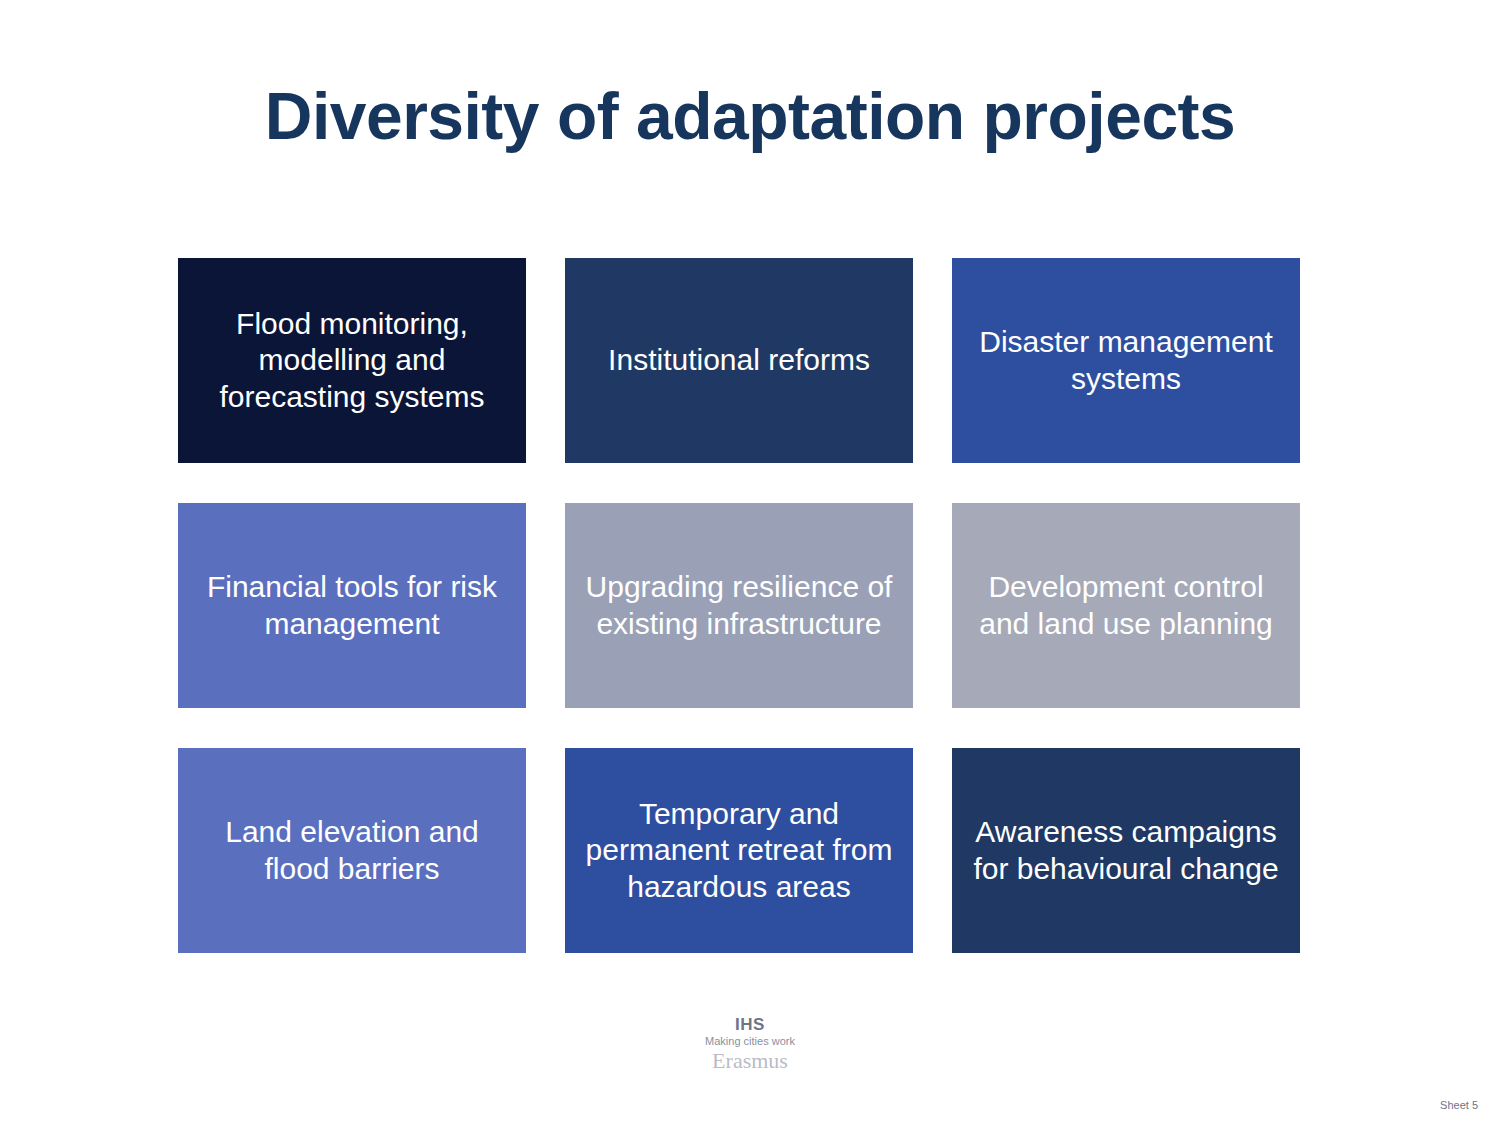Diversity of adaptation projects
Flood monitoring, modelling and forecasting systems
Institutional reforms
Disaster management systems
Financial tools for risk management
Upgrading resilience of existing infrastructure
Development control and land use planning
Land elevation and flood barriers
Temporary and permanent retreat from hazardous areas
Awareness campaigns for behavioural change
IHS
Making cities work
Erasmus
Sheet 5